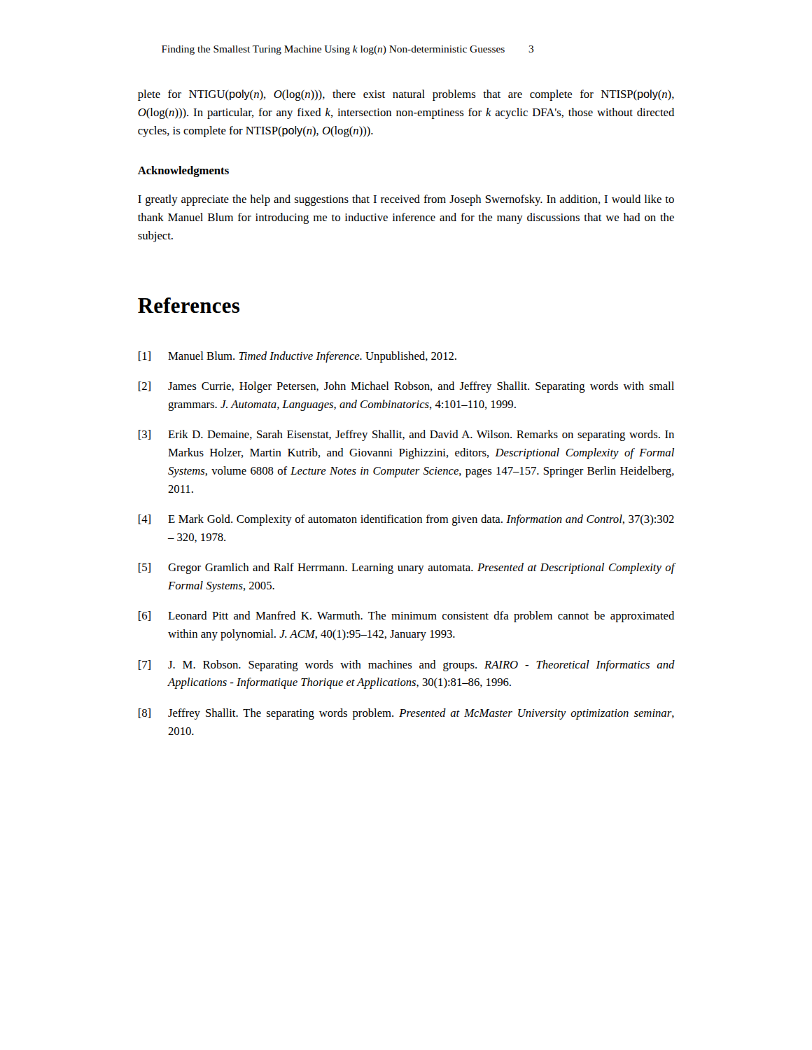Finding the Smallest Turing Machine Using k log(n) Non-deterministic Guesses 3
plete for NTIGU(poly(n), O(log(n))), there exist natural problems that are complete for NTISP(poly(n), O(log(n))). In particular, for any fixed k, intersection non-emptiness for k acyclic DFA's, those without directed cycles, is complete for NTISP(poly(n), O(log(n))).
Acknowledgments
I greatly appreciate the help and suggestions that I received from Joseph Swernofsky. In addition, I would like to thank Manuel Blum for introducing me to inductive inference and for the many discussions that we had on the subject.
References
[1] Manuel Blum. Timed Inductive Inference. Unpublished, 2012.
[2] James Currie, Holger Petersen, John Michael Robson, and Jeffrey Shallit. Separating words with small grammars. J. Automata, Languages, and Combinatorics, 4:101–110, 1999.
[3] Erik D. Demaine, Sarah Eisenstat, Jeffrey Shallit, and David A. Wilson. Remarks on separating words. In Markus Holzer, Martin Kutrib, and Giovanni Pighizzini, editors, Descriptional Complexity of Formal Systems, volume 6808 of Lecture Notes in Computer Science, pages 147–157. Springer Berlin Heidelberg, 2011.
[4] E Mark Gold. Complexity of automaton identification from given data. Information and Control, 37(3):302 – 320, 1978.
[5] Gregor Gramlich and Ralf Herrmann. Learning unary automata. Presented at Descriptional Complexity of Formal Systems, 2005.
[6] Leonard Pitt and Manfred K. Warmuth. The minimum consistent dfa problem cannot be approximated within any polynomial. J. ACM, 40(1):95–142, January 1993.
[7] J. M. Robson. Separating words with machines and groups. RAIRO - Theoretical Informatics and Applications - Informatique Thorique et Applications, 30(1):81–86, 1996.
[8] Jeffrey Shallit. The separating words problem. Presented at McMaster University optimization seminar, 2010.